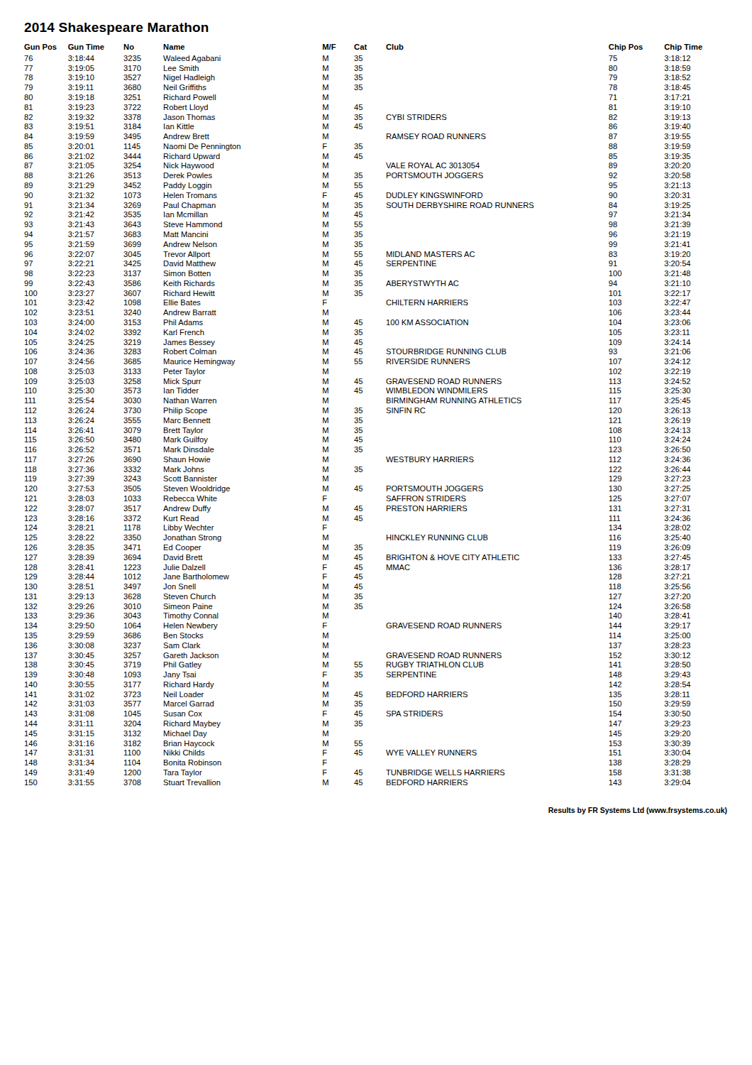2014 Shakespeare Marathon
| Gun Pos | Gun Time | No | Name | M/F | Cat | Club | Chip Pos | Chip Time |
| --- | --- | --- | --- | --- | --- | --- | --- | --- |
| 76 | 3:18:44 | 3235 | Waleed Agabani | M | 35 | | 75 | 3:18:12 |
| 77 | 3:19:05 | 3170 | Lee Smith | M | 35 | | 80 | 3:18:59 |
| 78 | 3:19:10 | 3527 | Nigel Hadleigh | M | 35 | | 79 | 3:18:52 |
| 79 | 3:19:11 | 3680 | Neil Griffiths | M | 35 | | 78 | 3:18:45 |
| 80 | 3:19:18 | 3251 | Richard Powell | M | | | 71 | 3:17:21 |
| 81 | 3:19:23 | 3722 | Robert Lloyd | M | 45 | | 81 | 3:19:10 |
| 82 | 3:19:32 | 3378 | Jason Thomas | M | 35 | CYBI STRIDERS | 82 | 3:19:13 |
| 83 | 3:19:51 | 3184 | Ian Kittle | M | 45 | | 86 | 3:19:40 |
| 84 | 3:19:59 | 3495 | Andrew Brett | M | | RAMSEY ROAD RUNNERS | 87 | 3:19:55 |
| 85 | 3:20:01 | 1145 | Naomi De Pennington | F | 35 | | 88 | 3:19:59 |
| 86 | 3:21:02 | 3444 | Richard Upward | M | 45 | | 85 | 3:19:35 |
| 87 | 3:21:05 | 3254 | Nick Haywood | M | | VALE ROYAL AC 3013054 | 89 | 3:20:20 |
| 88 | 3:21:26 | 3513 | Derek Powles | M | 35 | PORTSMOUTH JOGGERS | 92 | 3:20:58 |
| 89 | 3:21:29 | 3452 | Paddy Loggin | M | 55 | | 95 | 3:21:13 |
| 90 | 3:21:32 | 1073 | Helen Tromans | F | 45 | DUDLEY KINGSWINFORD | 90 | 3:20:31 |
| 91 | 3:21:34 | 3269 | Paul Chapman | M | 35 | SOUTH DERBYSHIRE ROAD RUNNERS | 84 | 3:19:25 |
| 92 | 3:21:42 | 3535 | Ian Mcmillan | M | 45 | | 97 | 3:21:34 |
| 93 | 3:21:43 | 3643 | Steve Hammond | M | 55 | | 98 | 3:21:39 |
| 94 | 3:21:57 | 3683 | Matt Mancini | M | 35 | | 96 | 3:21:19 |
| 95 | 3:21:59 | 3699 | Andrew Nelson | M | 35 | | 99 | 3:21:41 |
| 96 | 3:22:07 | 3045 | Trevor Allport | M | 55 | MIDLAND MASTERS AC | 83 | 3:19:20 |
| 97 | 3:22:21 | 3425 | David Matthew | M | 45 | SERPENTINE | 91 | 3:20:54 |
| 98 | 3:22:23 | 3137 | Simon Botten | M | 35 | | 100 | 3:21:48 |
| 99 | 3:22:43 | 3586 | Keith Richards | M | 35 | ABERYSTWYTH AC | 94 | 3:21:10 |
| 100 | 3:23:27 | 3607 | Richard Hewitt | M | 35 | | 101 | 3:22:17 |
| 101 | 3:23:42 | 1098 | Ellie Bates | F | | CHILTERN HARRIERS | 103 | 3:22:47 |
| 102 | 3:23:51 | 3240 | Andrew Barratt | M | | | 106 | 3:23:44 |
| 103 | 3:24:00 | 3153 | Phil Adams | M | 45 | 100 KM ASSOCIATION | 104 | 3:23:06 |
| 104 | 3:24:02 | 3392 | Karl French | M | 35 | | 105 | 3:23:11 |
| 105 | 3:24:25 | 3219 | James Bessey | M | 45 | | 109 | 3:24:14 |
| 106 | 3:24:36 | 3283 | Robert Colman | M | 45 | STOURBRIDGE RUNNING CLUB | 93 | 3:21:06 |
| 107 | 3:24:56 | 3685 | Maurice Hemingway | M | 55 | RIVERSIDE RUNNERS | 107 | 3:24:12 |
| 108 | 3:25:03 | 3133 | Peter Taylor | M | | | 102 | 3:22:19 |
| 109 | 3:25:03 | 3258 | Mick Spurr | M | 45 | GRAVESEND ROAD RUNNERS | 113 | 3:24:52 |
| 110 | 3:25:30 | 3573 | Ian Tidder | M | 45 | WIMBLEDON WINDMILERS | 115 | 3:25:30 |
| 111 | 3:25:54 | 3030 | Nathan Warren | M | | BIRMINGHAM RUNNING ATHLETICS | 117 | 3:25:45 |
| 112 | 3:26:24 | 3730 | Philip Scope | M | 35 | SINFIN RC | 120 | 3:26:13 |
| 113 | 3:26:24 | 3555 | Marc Bennett | M | 35 | | 121 | 3:26:19 |
| 114 | 3:26:41 | 3079 | Brett Taylor | M | 35 | | 108 | 3:24:13 |
| 115 | 3:26:50 | 3480 | Mark Guilfoy | M | 45 | | 110 | 3:24:24 |
| 116 | 3:26:52 | 3571 | Mark Dinsdale | M | 35 | | 123 | 3:26:50 |
| 117 | 3:27:26 | 3690 | Shaun Howie | M | | WESTBURY HARRIERS | 112 | 3:24:36 |
| 118 | 3:27:36 | 3332 | Mark Johns | M | 35 | | 122 | 3:26:44 |
| 119 | 3:27:39 | 3243 | Scott Bannister | M | | | 129 | 3:27:23 |
| 120 | 3:27:53 | 3505 | Steven Wooldridge | M | 45 | PORTSMOUTH JOGGERS | 130 | 3:27:25 |
| 121 | 3:28:03 | 1033 | Rebecca White | F | | SAFFRON STRIDERS | 125 | 3:27:07 |
| 122 | 3:28:07 | 3517 | Andrew Duffy | M | 45 | PRESTON HARRIERS | 131 | 3:27:31 |
| 123 | 3:28:16 | 3372 | Kurt Read | M | 45 | | 111 | 3:24:36 |
| 124 | 3:28:21 | 1178 | Libby Wechter | F | | | 134 | 3:28:02 |
| 125 | 3:28:22 | 3350 | Jonathan Strong | M | | HINCKLEY RUNNING CLUB | 116 | 3:25:40 |
| 126 | 3:28:35 | 3471 | Ed Cooper | M | 35 | | 119 | 3:26:09 |
| 127 | 3:28:39 | 3694 | David Brett | M | 45 | BRIGHTON & HOVE CITY ATHLETIC | 133 | 3:27:45 |
| 128 | 3:28:41 | 1223 | Julie Dalzell | F | 45 | MMAC | 136 | 3:28:17 |
| 129 | 3:28:44 | 1012 | Jane Bartholomew | F | 45 | | 128 | 3:27:21 |
| 130 | 3:28:51 | 3497 | Jon Snell | M | 45 | | 118 | 3:25:56 |
| 131 | 3:29:13 | 3628 | Steven Church | M | 35 | | 127 | 3:27:20 |
| 132 | 3:29:26 | 3010 | Simeon Paine | M | 35 | | 124 | 3:26:58 |
| 133 | 3:29:36 | 3043 | Timothy Connal | M | | | 140 | 3:28:41 |
| 134 | 3:29:50 | 1064 | Helen Newbery | F | | GRAVESEND ROAD RUNNERS | 144 | 3:29:17 |
| 135 | 3:29:59 | 3686 | Ben Stocks | M | | | 114 | 3:25:00 |
| 136 | 3:30:08 | 3237 | Sam Clark | M | | | 137 | 3:28:23 |
| 137 | 3:30:45 | 3257 | Gareth Jackson | M | | GRAVESEND ROAD RUNNERS | 152 | 3:30:12 |
| 138 | 3:30:45 | 3719 | Phil Gatley | M | 55 | RUGBY TRIATHLON CLUB | 141 | 3:28:50 |
| 139 | 3:30:48 | 1093 | Jany Tsai | F | 35 | SERPENTINE | 148 | 3:29:43 |
| 140 | 3:30:55 | 3177 | Richard Hardy | M | | | 142 | 3:28:54 |
| 141 | 3:31:02 | 3723 | Neil Loader | M | 45 | BEDFORD HARRIERS | 135 | 3:28:11 |
| 142 | 3:31:03 | 3577 | Marcel Garrad | M | 35 | | 150 | 3:29:59 |
| 143 | 3:31:08 | 1045 | Susan Cox | F | 45 | SPA STRIDERS | 154 | 3:30:50 |
| 144 | 3:31:11 | 3204 | Richard Maybey | M | 35 | | 147 | 3:29:23 |
| 145 | 3:31:15 | 3132 | Michael Day | M | | | 145 | 3:29:20 |
| 146 | 3:31:16 | 3182 | Brian Haycock | M | 55 | | 153 | 3:30:39 |
| 147 | 3:31:31 | 1100 | Nikki Childs | F | 45 | WYE VALLEY RUNNERS | 151 | 3:30:04 |
| 148 | 3:31:34 | 1104 | Bonita Robinson | F | | | 138 | 3:28:29 |
| 149 | 3:31:49 | 1200 | Tara Taylor | F | 45 | TUNBRIDGE WELLS HARRIERS | 158 | 3:31:38 |
| 150 | 3:31:55 | 3708 | Stuart Trevallion | M | 45 | BEDFORD HARRIERS | 143 | 3:29:04 |
| Results by FR Systems Ltd (www.frsystems.co.uk) |